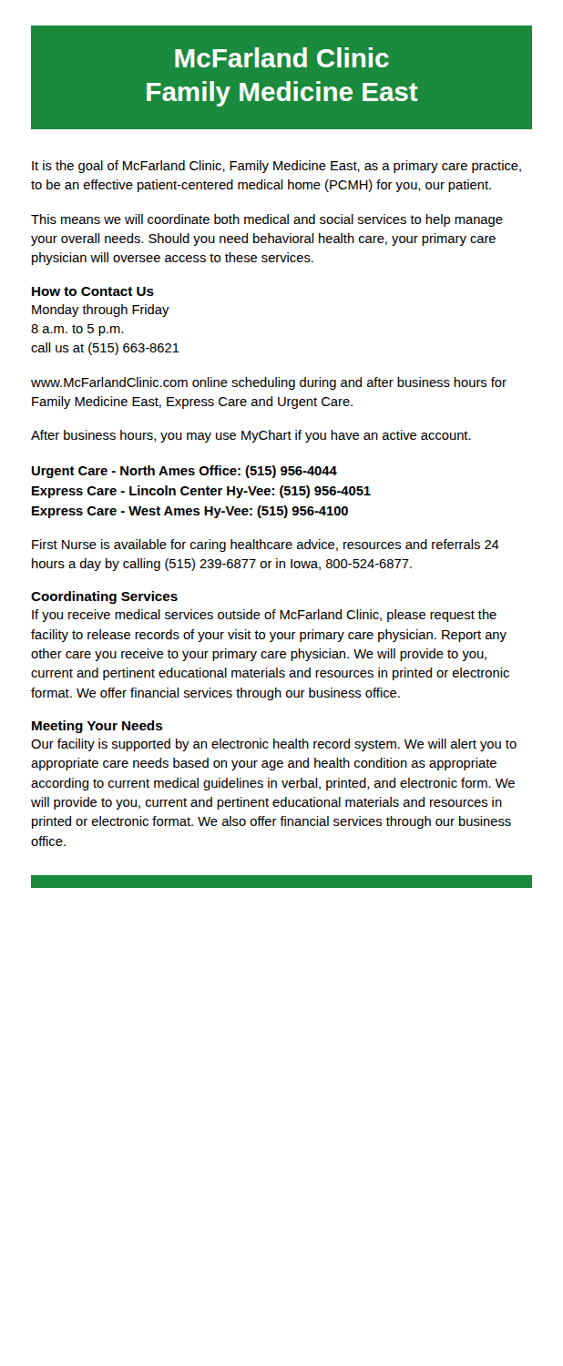McFarland Clinic
Family Medicine East
It is the goal of McFarland Clinic, Family Medicine East, as a primary care practice, to be an effective patient-centered medical home (PCMH) for you, our patient.
This means we will coordinate both medical and social services to help manage your overall needs. Should you need behavioral health care, your primary care physician will oversee access to these services.
How to Contact Us
Monday through Friday
8 a.m. to 5 p.m.
call us at (515) 663-8621
www.McFarlandClinic.com online scheduling during and after business hours for Family Medicine East, Express Care and Urgent Care.
After business hours, you may use MyChart if you have an active account.
Urgent Care - North Ames Office: (515) 956-4044
Express Care - Lincoln Center Hy-Vee: (515) 956-4051
Express Care - West Ames Hy-Vee: (515) 956-4100
First Nurse is available for caring healthcare advice, resources and referrals 24 hours a day by calling (515) 239-6877 or in Iowa, 800-524-6877.
Coordinating Services
If you receive medical services outside of McFarland Clinic, please request the facility to release records of your visit to your primary care physician. Report any other care you receive to your primary care physician. We will provide to you, current and pertinent educational materials and resources in printed or electronic format. We offer financial services through our business office.
Meeting Your Needs
Our facility is supported by an electronic health record system. We will alert you to appropriate care needs based on your age and health condition as appropriate according to current medical guidelines in verbal, printed, and electronic form. We will provide to you, current and pertinent educational materials and resources in printed or electronic format. We also offer financial services through our business office.